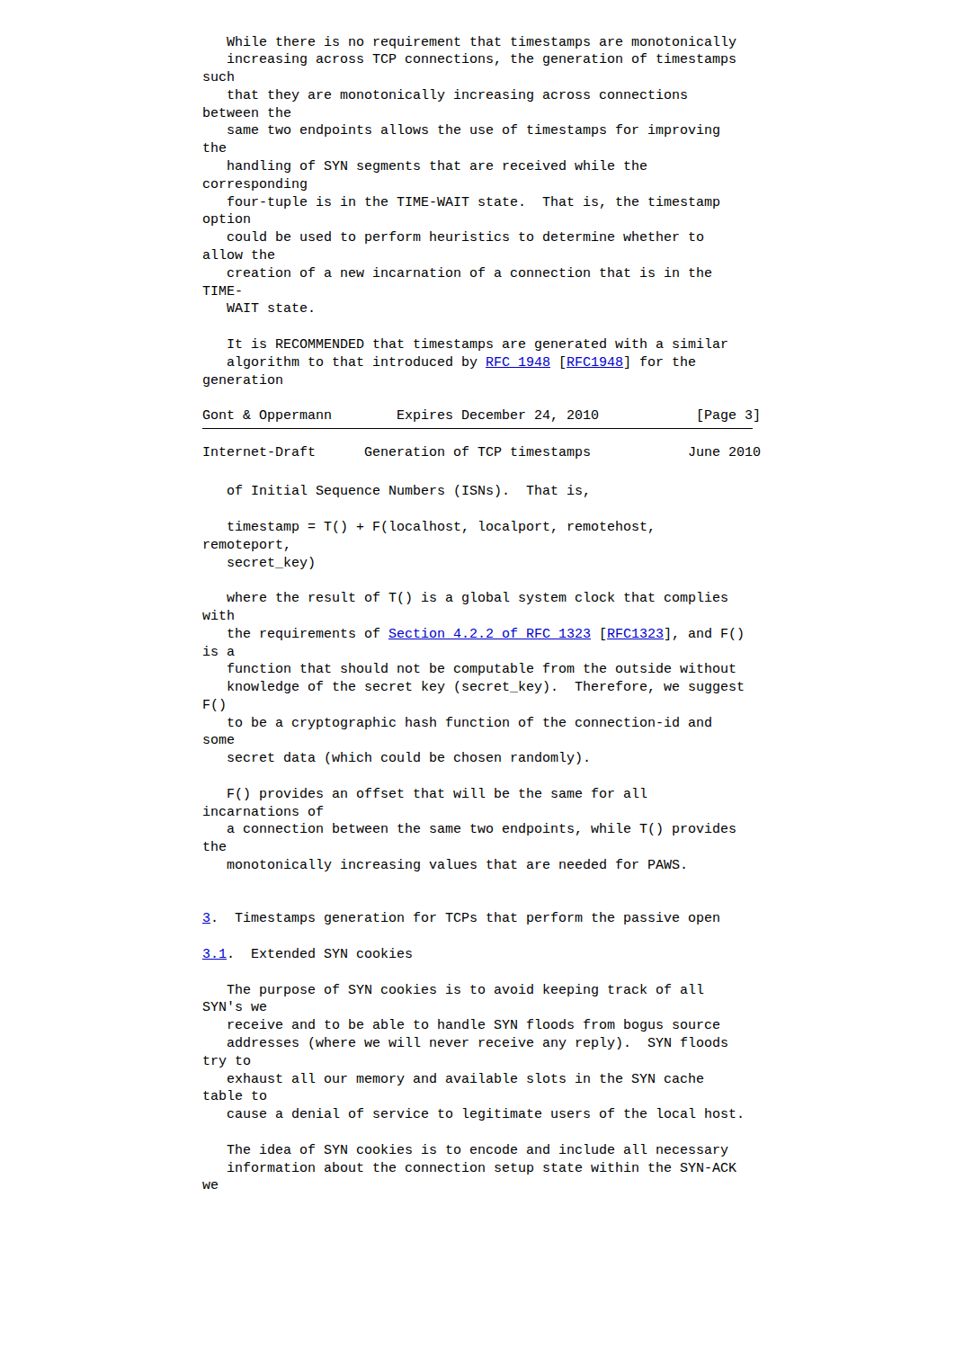While there is no requirement that timestamps are monotonically
   increasing across TCP connections, the generation of timestamps such
   that they are monotonically increasing across connections between the
   same two endpoints allows the use of timestamps for improving the
   handling of SYN segments that are received while the corresponding
   four-tuple is in the TIME-WAIT state.  That is, the timestamp option
   could be used to perform heuristics to determine whether to allow the
   creation of a new incarnation of a connection that is in the TIME-
   WAIT state.

   It is RECOMMENDED that timestamps are generated with a similar
   algorithm to that introduced by RFC 1948 [RFC1948] for the generation
Gont & Oppermann Expires December 24, 2010 [Page 3]
Internet-Draft Generation of TCP timestamps June 2010
   of Initial Sequence Numbers (ISNs).  That is,

   timestamp = T() + F(localhost, localport, remotehost, remoteport,
   secret_key)

   where the result of T() is a global system clock that complies with
   the requirements of Section 4.2.2 of RFC 1323 [RFC1323], and F() is a
   function that should not be computable from the outside without
   knowledge of the secret key (secret_key).  Therefore, we suggest F()
   to be a cryptographic hash function of the connection-id and some
   secret data (which could be chosen randomly).

   F() provides an offset that will be the same for all incarnations of
   a connection between the same two endpoints, while T() provides the
   monotonically increasing values that are needed for PAWS.


3.  Timestamps generation for TCPs that perform the passive open

3.1.  Extended SYN cookies

   The purpose of SYN cookies is to avoid keeping track of all SYN's we
   receive and to be able to handle SYN floods from bogus source
   addresses (where we will never receive any reply).  SYN floods try to
   exhaust all our memory and available slots in the SYN cache table to
   cause a denial of service to legitimate users of the local host.

   The idea of SYN cookies is to encode and include all necessary
   information about the connection setup state within the SYN-ACK we